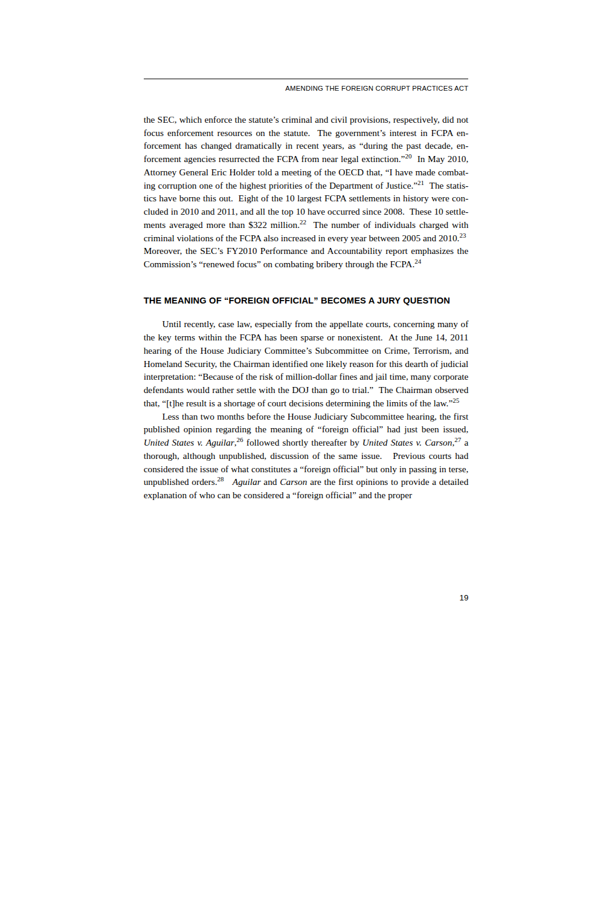AMENDING THE FOREIGN CORRUPT PRACTICES ACT
the SEC, which enforce the statute’s criminal and civil provisions, respectively, did not focus enforcement resources on the statute. The government’s interest in FCPA enforcement has changed dramatically in recent years, as “during the past decade, enforcement agencies resurrected the FCPA from near legal extinction.”20 In May 2010, Attorney General Eric Holder told a meeting of the OECD that, “I have made combating corruption one of the highest priorities of the Department of Justice.”21 The statistics have borne this out. Eight of the 10 largest FCPA settlements in history were concluded in 2010 and 2011, and all the top 10 have occurred since 2008. These 10 settlements averaged more than $322 million.22 The number of individuals charged with criminal violations of the FCPA also increased in every year between 2005 and 2010.23 Moreover, the SEC’s FY2010 Performance and Accountability report emphasizes the Commission’s “renewed focus” on combating bribery through the FCPA.24
THE MEANING OF “FOREIGN OFFICIAL” BECOMES A JURY QUESTION
Until recently, case law, especially from the appellate courts, concerning many of the key terms within the FCPA has been sparse or nonexistent. At the June 14, 2011 hearing of the House Judiciary Committee’s Subcommittee on Crime, Terrorism, and Homeland Security, the Chairman identified one likely reason for this dearth of judicial interpretation: “Because of the risk of million-dollar fines and jail time, many corporate defendants would rather settle with the DOJ than go to trial.” The Chairman observed that, “[t]he result is a shortage of court decisions determining the limits of the law.”25
Less than two months before the House Judiciary Subcommittee hearing, the first published opinion regarding the meaning of “foreign official” had just been issued, United States v. Aguilar,26 followed shortly thereafter by United States v. Carson,27 a thorough, although unpublished, discussion of the same issue. Previous courts had considered the issue of what constitutes a “foreign official” but only in passing in terse, unpublished orders.28 Aguilar and Carson are the first opinions to provide a detailed explanation of who can be considered a “foreign official” and the proper
19